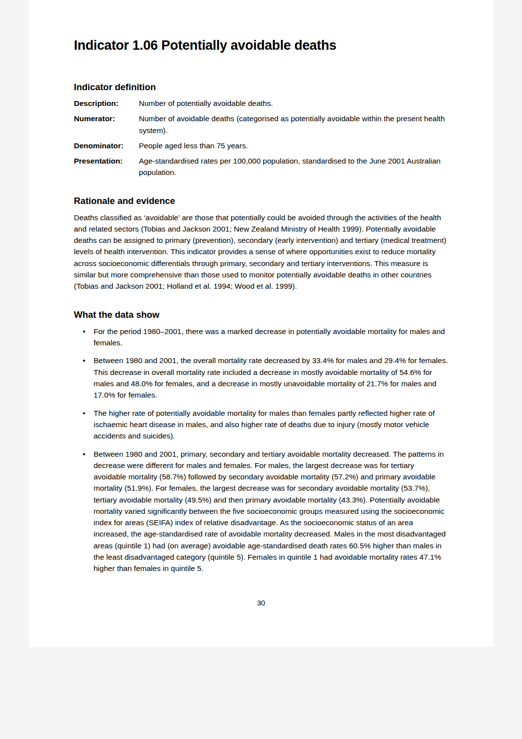Indicator 1.06 Potentially avoidable deaths
Indicator definition
Description:
Number of potentially avoidable deaths.
Numerator:
Number of avoidable deaths (categorised as potentially avoidable within the present health system).
Denominator:
People aged less than 75 years.
Presentation:
Age-standardised rates per 100,000 population, standardised to the June 2001 Australian population.
Rationale and evidence
Deaths classified as ‘avoidable’ are those that potentially could be avoided through the activities of the health and related sectors (Tobias and Jackson 2001; New Zealand Ministry of Health 1999). Potentially avoidable deaths can be assigned to primary (prevention), secondary (early intervention) and tertiary (medical treatment) levels of health intervention. This indicator provides a sense of where opportunities exist to reduce mortality across socioeconomic differentials through primary, secondary and tertiary interventions. This measure is similar but more comprehensive than those used to monitor potentially avoidable deaths in other countries (Tobias and Jackson 2001; Holland et al. 1994; Wood et al. 1999).
What the data show
For the period 1980–2001, there was a marked decrease in potentially avoidable mortality for males and females.
Between 1980 and 2001, the overall mortality rate decreased by 33.4% for males and 29.4% for females. This decrease in overall mortality rate included a decrease in mostly avoidable mortality of 54.6% for males and 48.0% for females, and a decrease in mostly unavoidable mortality of 21.7% for males and 17.0% for females.
The higher rate of potentially avoidable mortality for males than females partly reflected higher rate of ischaemic heart disease in males, and also higher rate of deaths due to injury (mostly motor vehicle accidents and suicides).
Between 1980 and 2001, primary, secondary and tertiary avoidable mortality decreased. The patterns in decrease were different for males and females. For males, the largest decrease was for tertiary avoidable mortality (58.7%) followed by secondary avoidable mortality (57.2%) and primary avoidable mortality (51.9%). For females, the largest decrease was for secondary avoidable mortality (53.7%), tertiary avoidable mortality (49.5%) and then primary avoidable mortality (43.3%). Potentially avoidable mortality varied significantly between the five socioeconomic groups measured using the socioeconomic index for areas (SEIFA) index of relative disadvantage. As the socioeconomic status of an area increased, the age-standardised rate of avoidable mortality decreased. Males in the most disadvantaged areas (quintile 1) had (on average) avoidable age-standardised death rates 60.5% higher than males in the least disadvantaged category (quintile 5). Females in quintile 1 had avoidable mortality rates 47.1% higher than females in quintile 5.
30